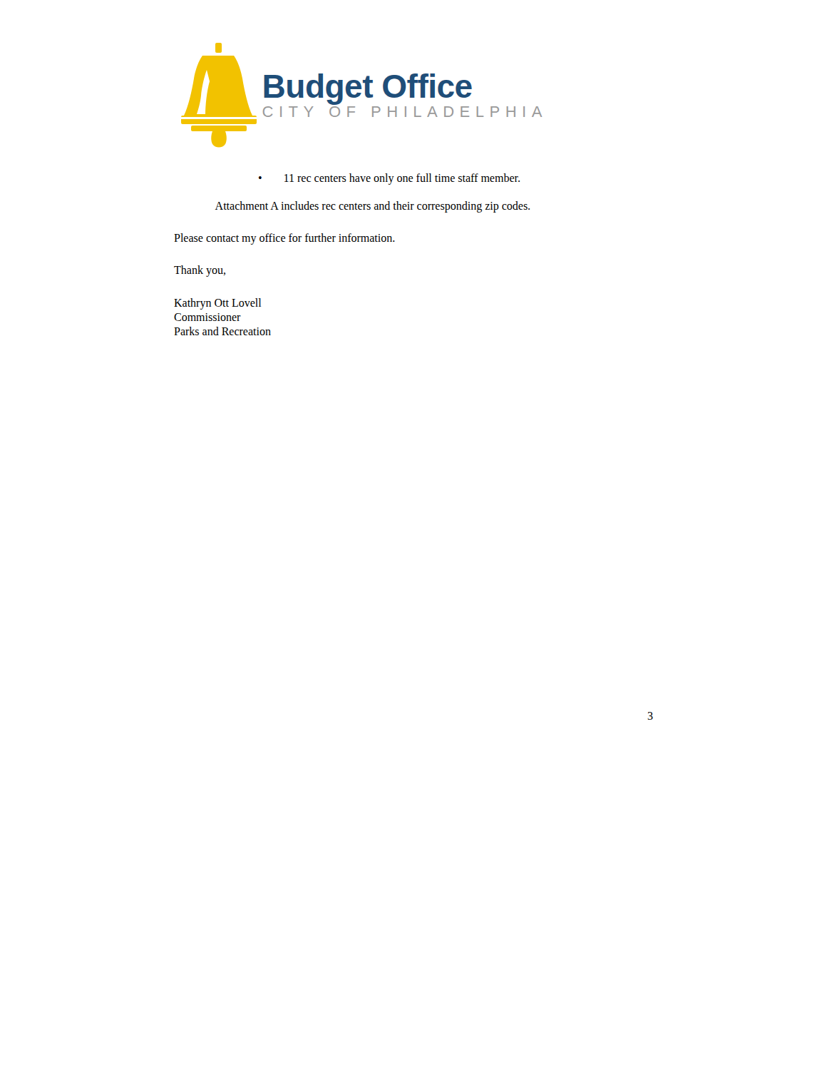Budget Office
CITY OF PHILADELPHIA
11 rec centers have only one full time staff member.
Attachment A includes rec centers and their corresponding zip codes.
Please contact my office for further information.
Thank you,
Kathryn Ott Lovell
Commissioner
Parks and Recreation
3